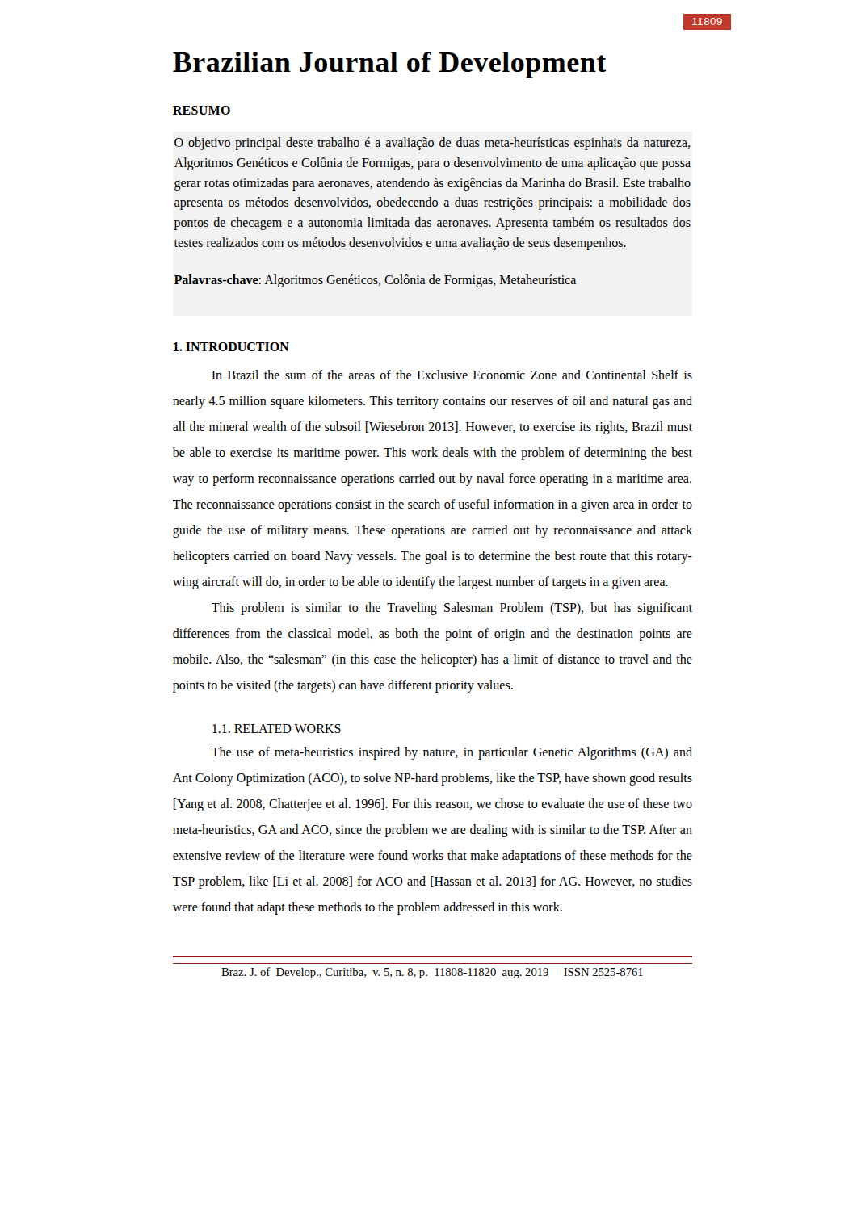11809
Brazilian Journal of Development
RESUMO
O objetivo principal deste trabalho é a avaliação de duas meta-heurísticas espinhais da natureza, Algoritmos Genéticos e Colônia de Formigas, para o desenvolvimento de uma aplicação que possa gerar rotas otimizadas para aeronaves, atendendo às exigências da Marinha do Brasil. Este trabalho apresenta os métodos desenvolvidos, obedecendo a duas restrições principais: a mobilidade dos pontos de checagem e a autonomia limitada das aeronaves. Apresenta também os resultados dos testes realizados com os métodos desenvolvidos e uma avaliação de seus desempenhos.
Palavras-chave: Algoritmos Genéticos, Colônia de Formigas, Metaheurística
1. INTRODUCTION
In Brazil the sum of the areas of the Exclusive Economic Zone and Continental Shelf is nearly 4.5 million square kilometers. This territory contains our reserves of oil and natural gas and all the mineral wealth of the subsoil [Wiesebron 2013]. However, to exercise its rights, Brazil must be able to exercise its maritime power. This work deals with the problem of determining the best way to perform reconnaissance operations carried out by naval force operating in a maritime area. The reconnaissance operations consist in the search of useful information in a given area in order to guide the use of military means. These operations are carried out by reconnaissance and attack helicopters carried on board Navy vessels. The goal is to determine the best route that this rotary-wing aircraft will do, in order to be able to identify the largest number of targets in a given area.
This problem is similar to the Traveling Salesman Problem (TSP), but has significant differences from the classical model, as both the point of origin and the destination points are mobile. Also, the “salesman” (in this case the helicopter) has a limit of distance to travel and the points to be visited (the targets) can have different priority values.
1.1. RELATED WORKS
The use of meta-heuristics inspired by nature, in particular Genetic Algorithms (GA) and Ant Colony Optimization (ACO), to solve NP-hard problems, like the TSP, have shown good results [Yang et al. 2008, Chatterjee et al. 1996]. For this reason, we chose to evaluate the use of these two meta-heuristics, GA and ACO, since the problem we are dealing with is similar to the TSP. After an extensive review of the literature were found works that make adaptations of these methods for the TSP problem, like [Li et al. 2008] for ACO and [Hassan et al. 2013] for AG. However, no studies were found that adapt these methods to the problem addressed in this work.
Braz. J. of Develop., Curitiba, v. 5, n. 8, p. 11808-11820 aug. 2019 ISSN 2525-8761